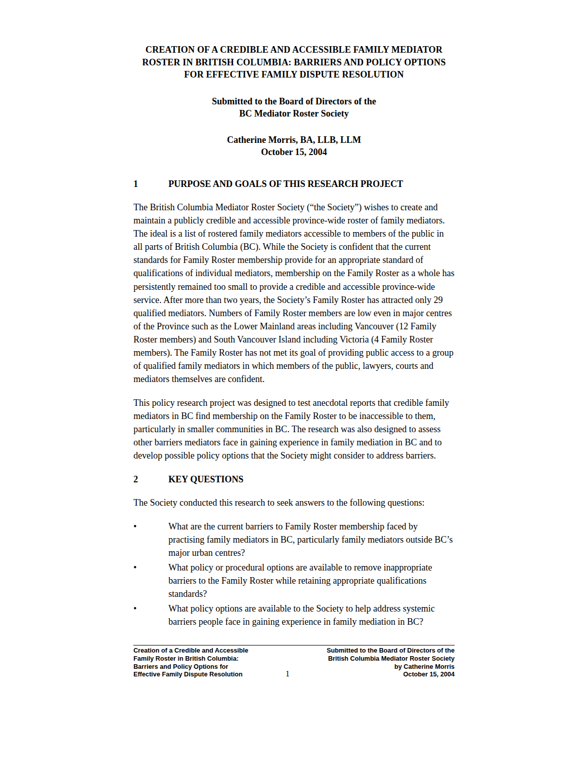Creation of a Credible and Accessible Family Mediator Roster in British Columbia: Barriers and Policy Options for Effective Family Dispute Resolution
Submitted to the Board of Directors of the
BC Mediator Roster Society
Catherine Morris, BA, LLB, LLM
October 15, 2004
1 Purpose and Goals of this Research Project
The British Columbia Mediator Roster Society (“the Society”) wishes to create and maintain a publicly credible and accessible province-wide roster of family mediators. The ideal is a list of rostered family mediators accessible to members of the public in all parts of British Columbia (BC). While the Society is confident that the current standards for Family Roster membership provide for an appropriate standard of qualifications of individual mediators, membership on the Family Roster as a whole has persistently remained too small to provide a credible and accessible province-wide service. After more than two years, the Society’s Family Roster has attracted only 29 qualified mediators. Numbers of Family Roster members are low even in major centres of the Province such as the Lower Mainland areas including Vancouver (12 Family Roster members) and South Vancouver Island including Victoria (4 Family Roster members). The Family Roster has not met its goal of providing public access to a group of qualified family mediators in which members of the public, lawyers, courts and mediators themselves are confident.
This policy research project was designed to test anecdotal reports that credible family mediators in BC find membership on the Family Roster to be inaccessible to them, particularly in smaller communities in BC. The research was also designed to assess other barriers mediators face in gaining experience in family mediation in BC and to develop possible policy options that the Society might consider to address barriers.
2 Key Questions
The Society conducted this research to seek answers to the following questions:
What are the current barriers to Family Roster membership faced by practising family mediators in BC, particularly family mediators outside BC’s major urban centres?
What policy or procedural options are available to remove inappropriate barriers to the Family Roster while retaining appropriate qualifications standards?
What policy options are available to the Society to help address systemic barriers people face in gaining experience in family mediation in BC?
Creation of a Credible and Accessible
Family Roster in British Columbia:
Barriers and Policy Options for
Effective Family Dispute Resolution
1
Submitted to the Board of Directors of the
British Columbia Mediator Roster Society
by Catherine Morris
October 15, 2004